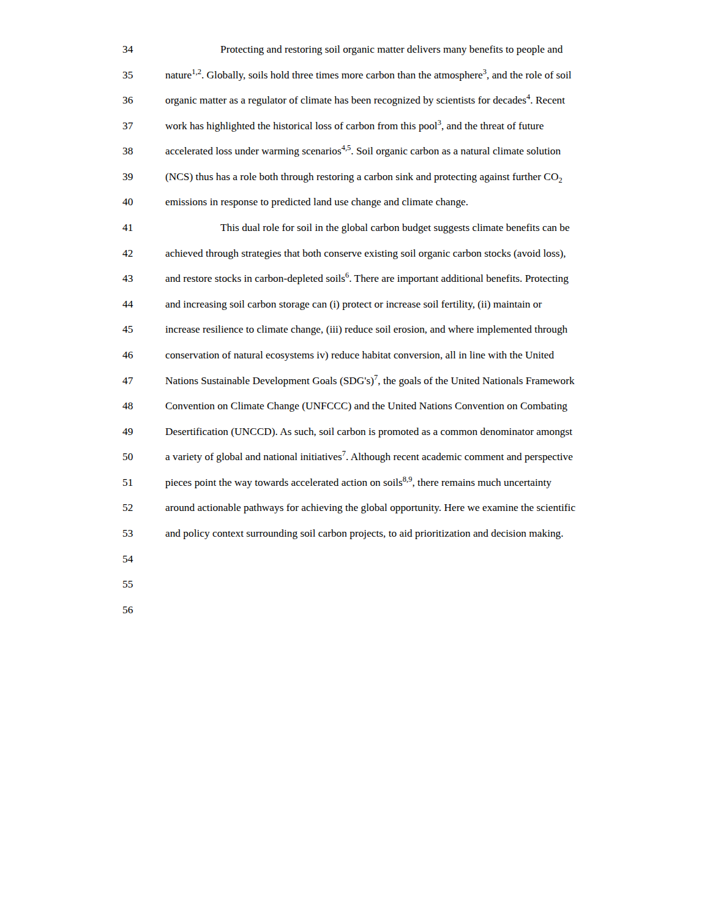34
Protecting and restoring soil organic matter delivers many benefits to people and
35
nature1,2. Globally, soils hold three times more carbon than the atmosphere3, and the role of soil
36
organic matter as a regulator of climate has been recognized by scientists for decades4. Recent
37
work has highlighted the historical loss of carbon from this pool3, and the threat of future
38
accelerated loss under warming scenarios4,5. Soil organic carbon as a natural climate solution
39
(NCS) thus has a role both through restoring a carbon sink and protecting against further CO2
40
emissions in response to predicted land use change and climate change.
41
This dual role for soil in the global carbon budget suggests climate benefits can be
42
achieved through strategies that both conserve existing soil organic carbon stocks (avoid loss),
43
and restore stocks in carbon-depleted soils6. There are important additional benefits. Protecting
44
and increasing soil carbon storage can (i) protect or increase soil fertility, (ii) maintain or
45
increase resilience to climate change, (iii) reduce soil erosion, and where implemented through
46
conservation of natural ecosystems iv) reduce habitat conversion, all in line with the United
47
Nations Sustainable Development Goals (SDG's)7, the goals of the United Nationals Framework
48
Convention on Climate Change (UNFCCC) and the United Nations Convention on Combating
49
Desertification (UNCCD). As such, soil carbon is promoted as a common denominator amongst
50
a variety of global and national initiatives7. Although recent academic comment and perspective
51
pieces point the way towards accelerated action on soils8,9, there remains much uncertainty
52
around actionable pathways for achieving the global opportunity. Here we examine the scientific
53
and policy context surrounding soil carbon projects, to aid prioritization and decision making.
54
55
56